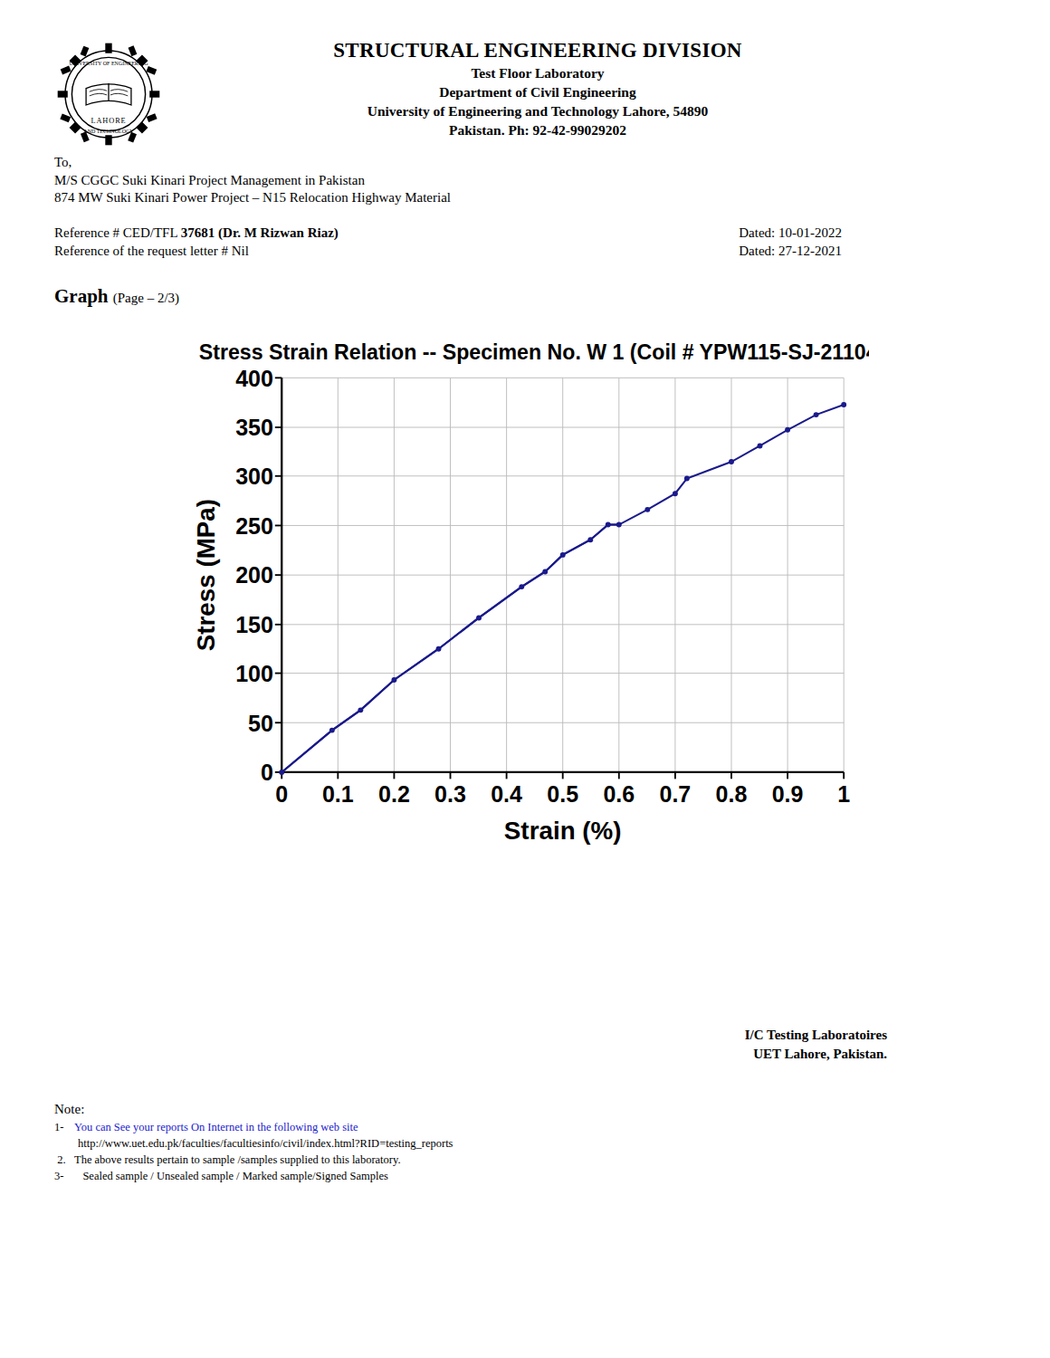LAHORE UNIVERSITY OF ENGINEERING AND TECHNOLOGY
STRUCTURAL ENGINEERING DIVISION
Test Floor Laboratory
Department of Civil Engineering
University of Engineering and Technology Lahore, 54890
Pakistan. Ph: 92-42-99029202
To,
M/S CGGC Suki Kinari Project Management in Pakistan
874 MW Suki Kinari Power Project – N15 Relocation Highway Material
Reference # CED/TFL 37681 (Dr. M Rizwan Riaz)
Dated: 10-01-2022
Reference of the request letter # Nil
Dated: 27-12-2021
Graph (Page – 2/3)
Stress Strain Relation -- Specimen No. W 1 (Coil # YPW115-SJ-21104) 0 50 100 150 200 250 300 350 400 0 0.1 0.2 0.3 0.4 0.5 0.6 0.7 0.8 0.9 1 Stress (MPa) Strain (%)
I/C Testing Laboratoires
UET Lahore, Pakistan.
Note:
1-You can See your reports On Internet in the following web site
http://www.uet.edu.pk/faculties/facultiesinfo/civil/index.html?RID=testing_reports
2. The above results pertain to sample /samples supplied to this laboratory.
3- Sealed sample / Unsealed sample / Marked sample/Signed Samples